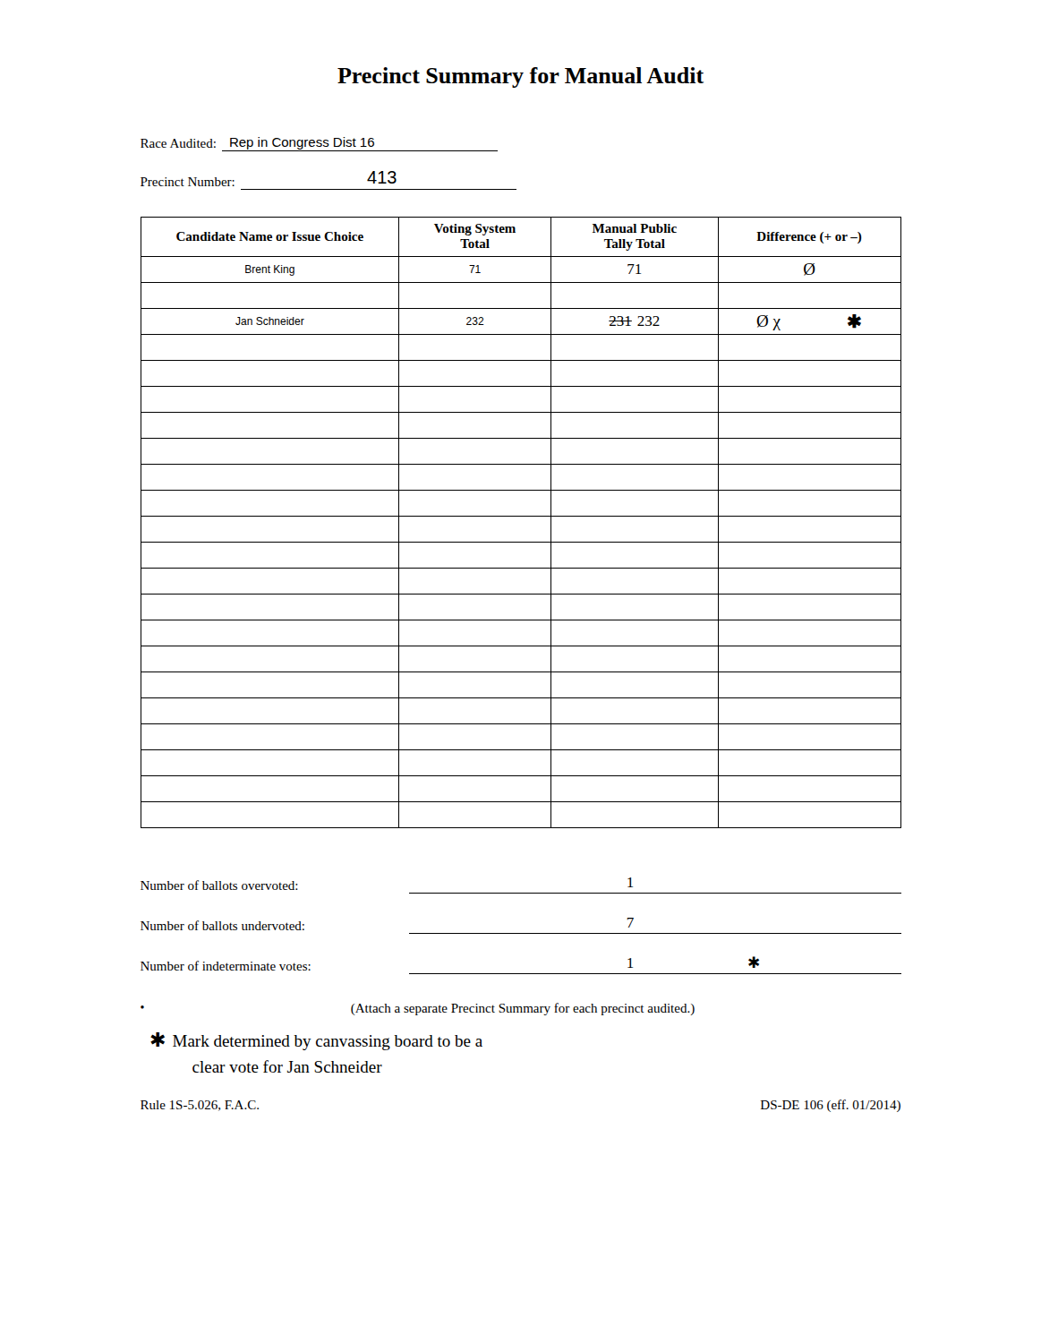Precinct Summary for Manual Audit
Race Audited: Rep in Congress Dist 16
Precinct Number: 413
| Candidate Name or Issue Choice | Voting System Total | Manual Public Tally Total | Difference (+ or –) |
| --- | --- | --- | --- |
| Brent King | 71 | 71 | Ø |
| Jan Schneider | 232 | 231 232 | Ø χ ✱ |
Number of ballots overvoted:
1
Number of ballots undervoted:
7
Number of indeterminate votes:
1 ✱
• (Attach a separate Precinct Summary for each precinct audited.)
✱Mark determined by canvassing board to be a clear vote for Jan Schneider
Rule 1S-5.026, F.A.C.
DS-DE 106 (eff. 01/2014)